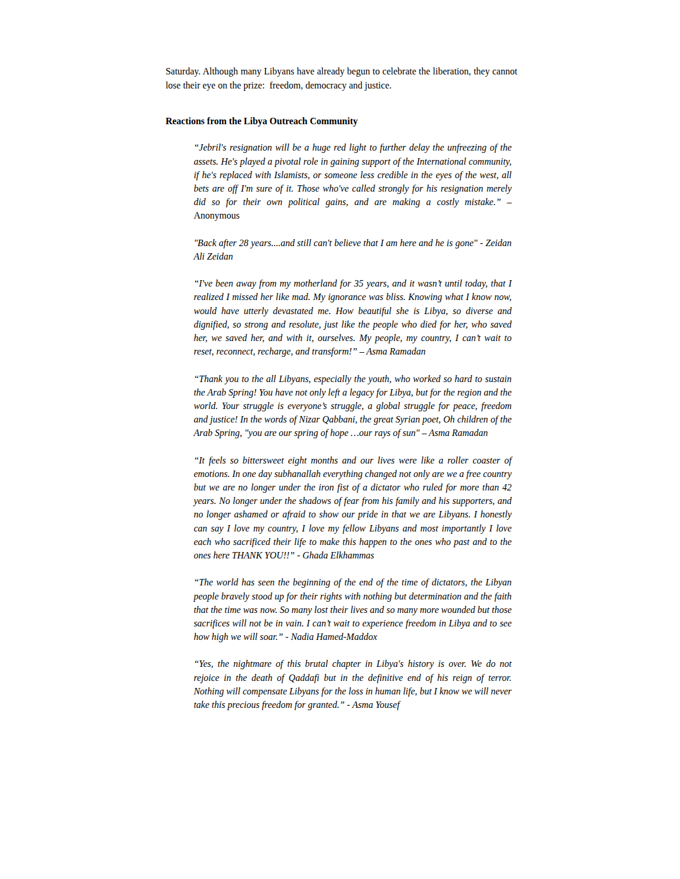Saturday. Although many Libyans have already begun to celebrate the liberation, they cannot lose their eye on the prize: freedom, democracy and justice.
Reactions from the Libya Outreach Community
“Jebril's resignation will be a huge red light to further delay the unfreezing of the assets. He's played a pivotal role in gaining support of the International community, if he's replaced with Islamists, or someone less credible in the eyes of the west, all bets are off I'm sure of it. Those who've called strongly for his resignation merely did so for their own political gains, and are making a costly mistake.” – Anonymous
"Back after 28 years....and still can't believe that I am here and he is gone" - Zeidan Ali Zeidan
“I've been away from my motherland for 35 years, and it wasn’t until today, that I realized I missed her like mad. My ignorance was bliss. Knowing what I know now, would have utterly devastated me. How beautiful she is Libya, so diverse and dignified, so strong and resolute, just like the people who died for her, who saved her, we saved her, and with it, ourselves. My people, my country, I can’t wait to reset, reconnect, recharge, and transform!” – Asma Ramadan
“Thank you to the all Libyans, especially the youth, who worked so hard to sustain the Arab Spring! You have not only left a legacy for Libya, but for the region and the world. Your struggle is everyone’s struggle, a global struggle for peace, freedom and justice! In the words of Nizar Qabbani, the great Syrian poet, Oh children of the Arab Spring, "you are our spring of hope …our rays of sun" – Asma Ramadan
“It feels so bittersweet eight months and our lives were like a roller coaster of emotions. In one day subhanallah everything changed not only are we a free country but we are no longer under the iron fist of a dictator who ruled for more than 42 years. No longer under the shadows of fear from his family and his supporters, and no longer ashamed or afraid to show our pride in that we are Libyans. I honestly can say I love my country, I love my fellow Libyans and most importantly I love each who sacrificed their life to make this happen to the ones who past and to the ones here THANK YOU!!” - Ghada Elkhammas
“The world has seen the beginning of the end of the time of dictators, the Libyan people bravely stood up for their rights with nothing but determination and the faith that the time was now. So many lost their lives and so many more wounded but those sacrifices will not be in vain. I can’t wait to experience freedom in Libya and to see how high we will soar.” - Nadia Hamed-Maddox
“Yes, the nightmare of this brutal chapter in Libya's history is over. We do not rejoice in the death of Qaddafi but in the definitive end of his reign of terror. Nothing will compensate Libyans for the loss in human life, but I know we will never take this precious freedom for granted.” - Asma Yousef